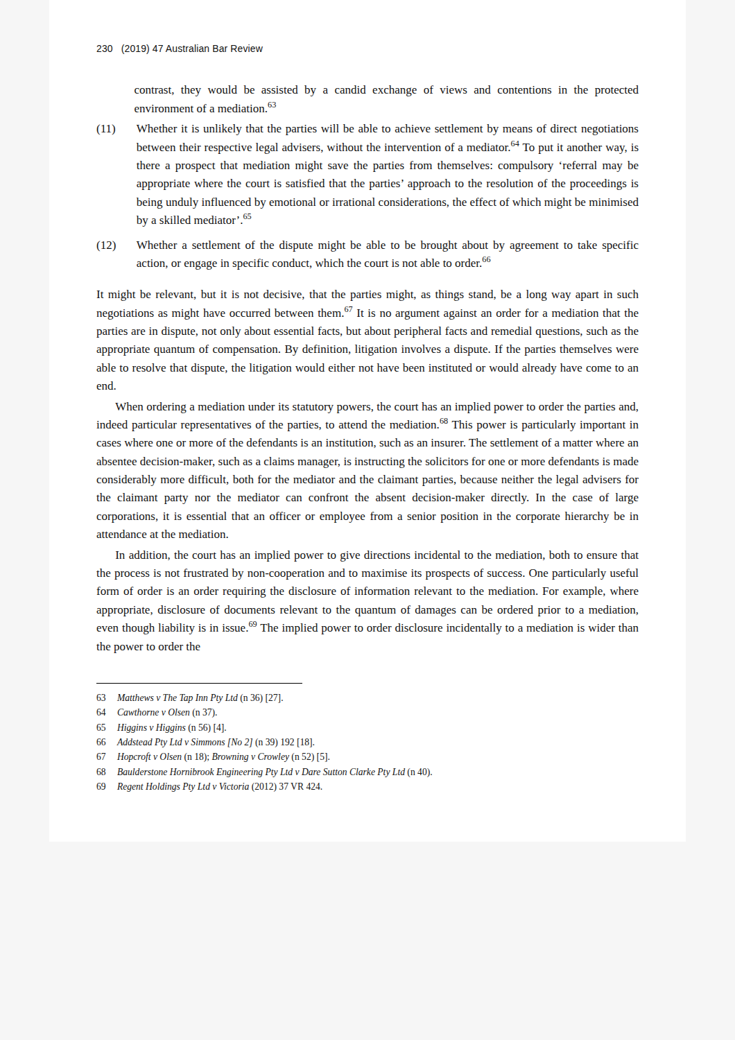230 (2019) 47 Australian Bar Review
contrast, they would be assisted by a candid exchange of views and contentions in the protected environment of a mediation.63
(11) Whether it is unlikely that the parties will be able to achieve settlement by means of direct negotiations between their respective legal advisers, without the intervention of a mediator.64 To put it another way, is there a prospect that mediation might save the parties from themselves: compulsory ‘referral may be appropriate where the court is satisfied that the parties’ approach to the resolution of the proceedings is being unduly influenced by emotional or irrational considerations, the effect of which might be minimised by a skilled mediator’.65
(12) Whether a settlement of the dispute might be able to be brought about by agreement to take specific action, or engage in specific conduct, which the court is not able to order.66
It might be relevant, but it is not decisive, that the parties might, as things stand, be a long way apart in such negotiations as might have occurred between them.67 It is no argument against an order for a mediation that the parties are in dispute, not only about essential facts, but about peripheral facts and remedial questions, such as the appropriate quantum of compensation. By definition, litigation involves a dispute. If the parties themselves were able to resolve that dispute, the litigation would either not have been instituted or would already have come to an end.
When ordering a mediation under its statutory powers, the court has an implied power to order the parties and, indeed particular representatives of the parties, to attend the mediation.68 This power is particularly important in cases where one or more of the defendants is an institution, such as an insurer. The settlement of a matter where an absentee decision-maker, such as a claims manager, is instructing the solicitors for one or more defendants is made considerably more difficult, both for the mediator and the claimant parties, because neither the legal advisers for the claimant party nor the mediator can confront the absent decision-maker directly. In the case of large corporations, it is essential that an officer or employee from a senior position in the corporate hierarchy be in attendance at the mediation.
In addition, the court has an implied power to give directions incidental to the mediation, both to ensure that the process is not frustrated by non-cooperation and to maximise its prospects of success. One particularly useful form of order is an order requiring the disclosure of information relevant to the mediation. For example, where appropriate, disclosure of documents relevant to the quantum of damages can be ordered prior to a mediation, even though liability is in issue.69 The implied power to order disclosure incidentally to a mediation is wider than the power to order the
63 Matthews v The Tap Inn Pty Ltd (n 36) [27].
64 Cawthorne v Olsen (n 37).
65 Higgins v Higgins (n 56) [4].
66 Addstead Pty Ltd v Simmons [No 2] (n 39) 192 [18].
67 Hopcroft v Olsen (n 18); Browning v Crowley (n 52) [5].
68 Baulderstone Hornibrook Engineering Pty Ltd v Dare Sutton Clarke Pty Ltd (n 40).
69 Regent Holdings Pty Ltd v Victoria (2012) 37 VR 424.